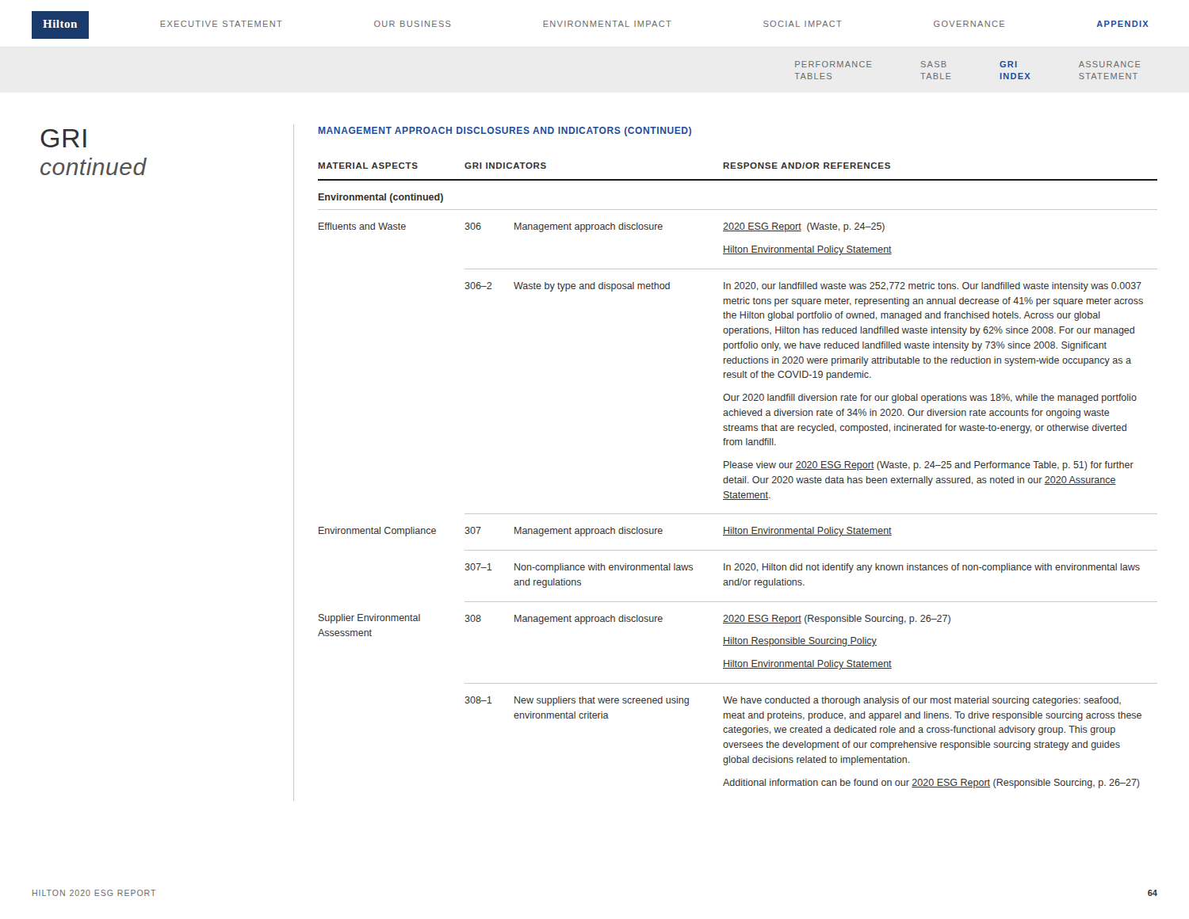Hilton
Executive Statement Our Business Environmental Impact Social Impact Governance Appendix
Performance
Tables SASB
Table GRI
Index Assurance
Statement
GRIcontinued
Management Approach Disclosures and Indicators (continued)
| Material Aspects | GRI Indicators | Response and/or References |
| --- | --- | --- |
| Environmental (continued) |
| Effluents and Waste | 306 | Management approach disclosure | 2020 ESG Report (Waste, p. 24–25) Hilton Environmental Policy Statement |
| 306–2 | Waste by type and disposal method | In 2020, our landfilled waste was 252,772 metric tons. Our landfilled waste intensity was 0.0037 metric tons per square meter, representing an annual decrease of 41% per square meter across the Hilton global portfolio of owned, managed and franchised hotels. Across our global operations, Hilton has reduced landfilled waste intensity by 62% since 2008. For our managed portfolio only, we have reduced landfilled waste intensity by 73% since 2008. Significant reductions in 2020 were primarily attributable to the reduction in system-wide occupancy as a result of the COVID-19 pandemic. Our 2020 landfill diversion rate for our global operations was 18%, while the managed portfolio achieved a diversion rate of 34% in 2020. Our diversion rate accounts for ongoing waste streams that are recycled, composted, incinerated for waste-to-energy, or otherwise diverted from landfill. Please view our 2020 ESG Report (Waste, p. 24–25 and Performance Table, p. 51) for further detail. Our 2020 waste data has been externally assured, as noted in our 2020 Assurance Statement . |
| Environmental Compliance | 307 | Management approach disclosure | Hilton Environmental Policy Statement |
| 307–1 | Non-compliance with environmental laws and regulations | In 2020, Hilton did not identify any known instances of non-compliance with environmental laws and/or regulations. |
| Supplier Environmental Assessment | 308 | Management approach disclosure | 2020 ESG Report (Responsible Sourcing, p. 26–27) Hilton Responsible Sourcing Policy Hilton Environmental Policy Statement |
| 308–1 | New suppliers that were screened using environmental criteria | We have conducted a thorough analysis of our most material sourcing categories: seafood, meat and proteins, produce, and apparel and linens. To drive responsible sourcing across these categories, we created a dedicated role and a cross-functional advisory group. This group oversees the development of our comprehensive responsible sourcing strategy and guides global decisions related to implementation. Additional information can be found on our 2020 ESG Report (Responsible Sourcing, p. 26–27) |
Hilton 2020 ESG Report 64